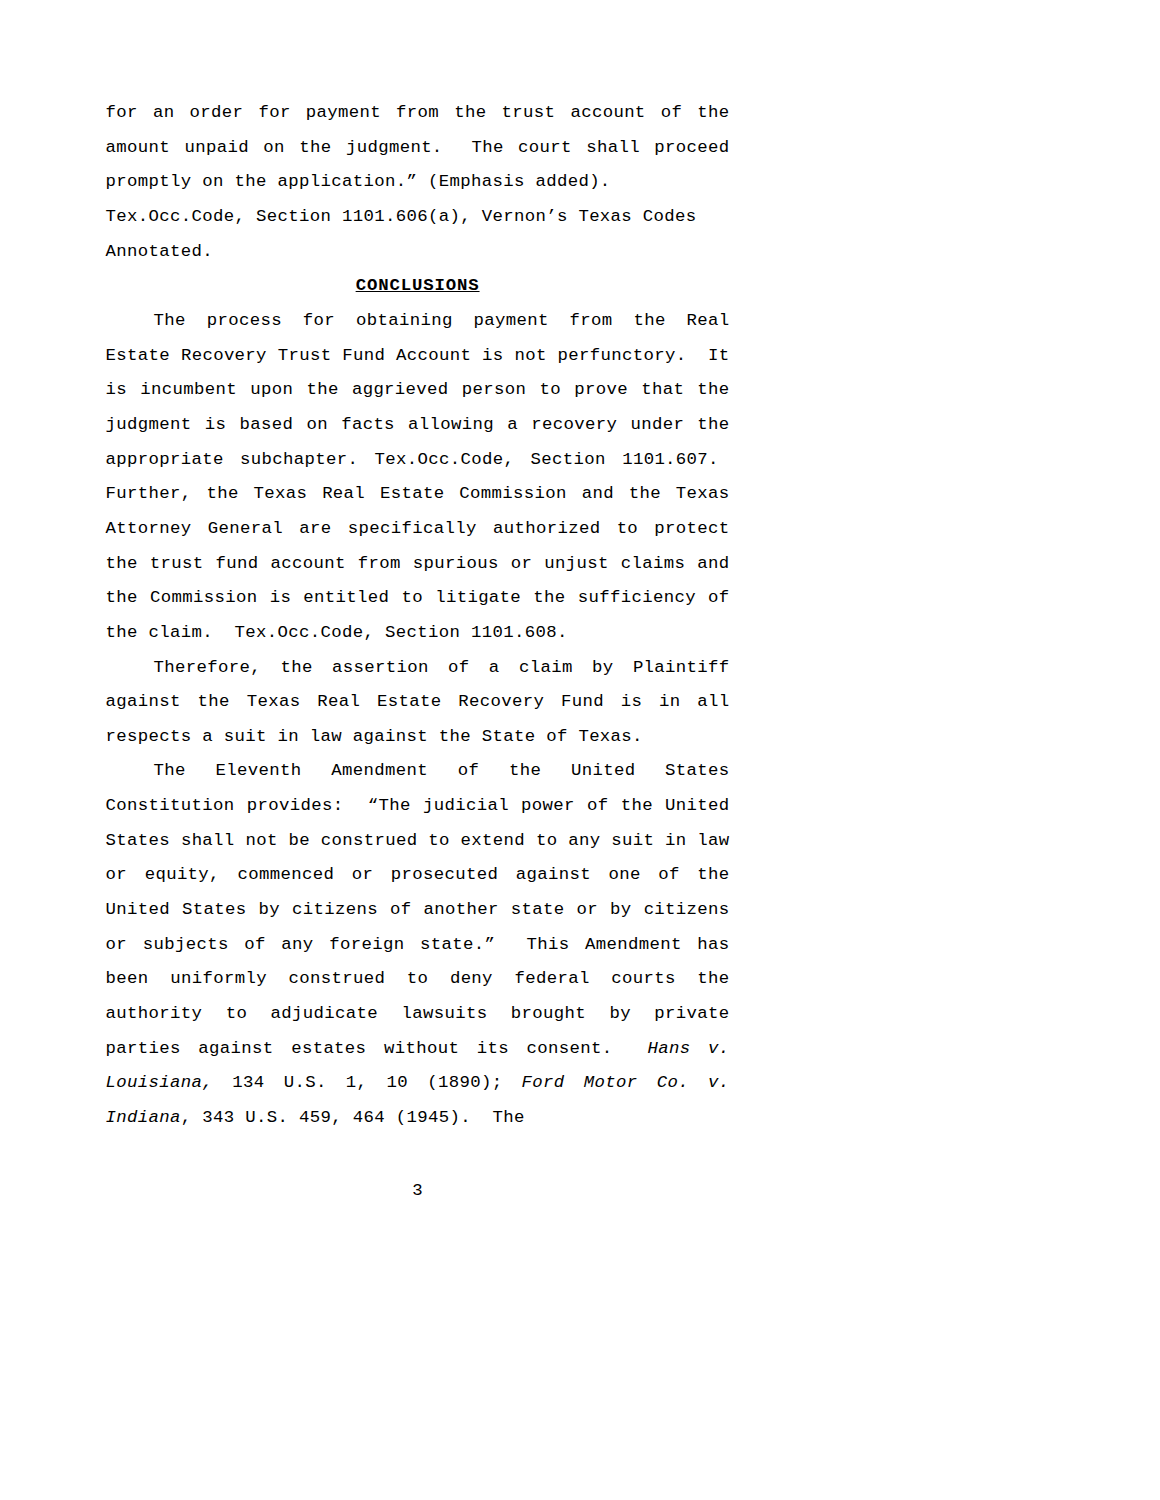for an order for payment from the trust account of the amount unpaid on the judgment. The court shall proceed promptly on the application.” (Emphasis added).
Tex.Occ.Code, Section 1101.606(a), Vernon’s Texas Codes Annotated.
CONCLUSIONS
The process for obtaining payment from the Real Estate Recovery Trust Fund Account is not perfunctory. It is incumbent upon the aggrieved person to prove that the judgment is based on facts allowing a recovery under the appropriate subchapter. Tex.Occ.Code, Section 1101.607. Further, the Texas Real Estate Commission and the Texas Attorney General are specifically authorized to protect the trust fund account from spurious or unjust claims and the Commission is entitled to litigate the sufficiency of the claim. Tex.Occ.Code, Section 1101.608.
Therefore, the assertion of a claim by Plaintiff against the Texas Real Estate Recovery Fund is in all respects a suit in law against the State of Texas.
The Eleventh Amendment of the United States Constitution provides: “The judicial power of the United States shall not be construed to extend to any suit in law or equity, commenced or prosecuted against one of the United States by citizens of another state or by citizens or subjects of any foreign state.” This Amendment has been uniformly construed to deny federal courts the authority to adjudicate lawsuits brought by private parties against estates without its consent. Hans v. Louisiana, 134 U.S. 1, 10 (1890); Ford Motor Co. v. Indiana, 343 U.S. 459, 464 (1945). The
3